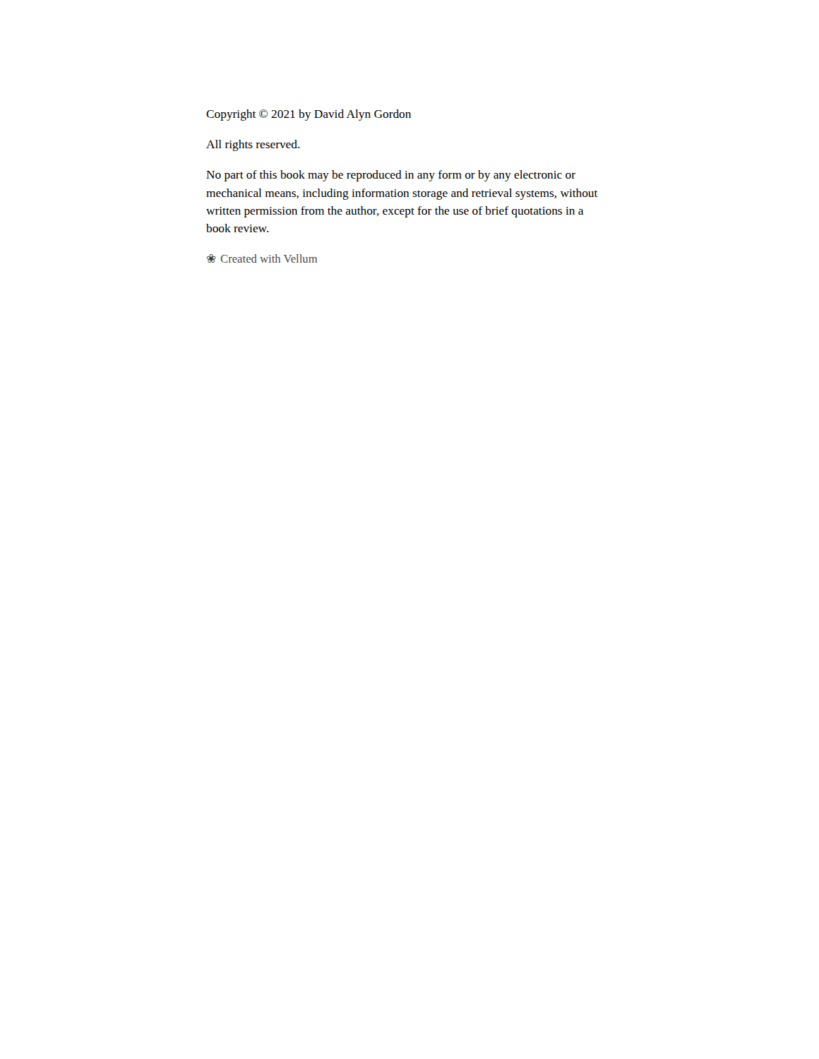Copyright © 2021 by David Alyn Gordon
All rights reserved.
No part of this book may be reproduced in any form or by any electronic or mechanical means, including information storage and retrieval systems, without written permission from the author, except for the use of brief quotations in a book review.
❀Created with Vellum